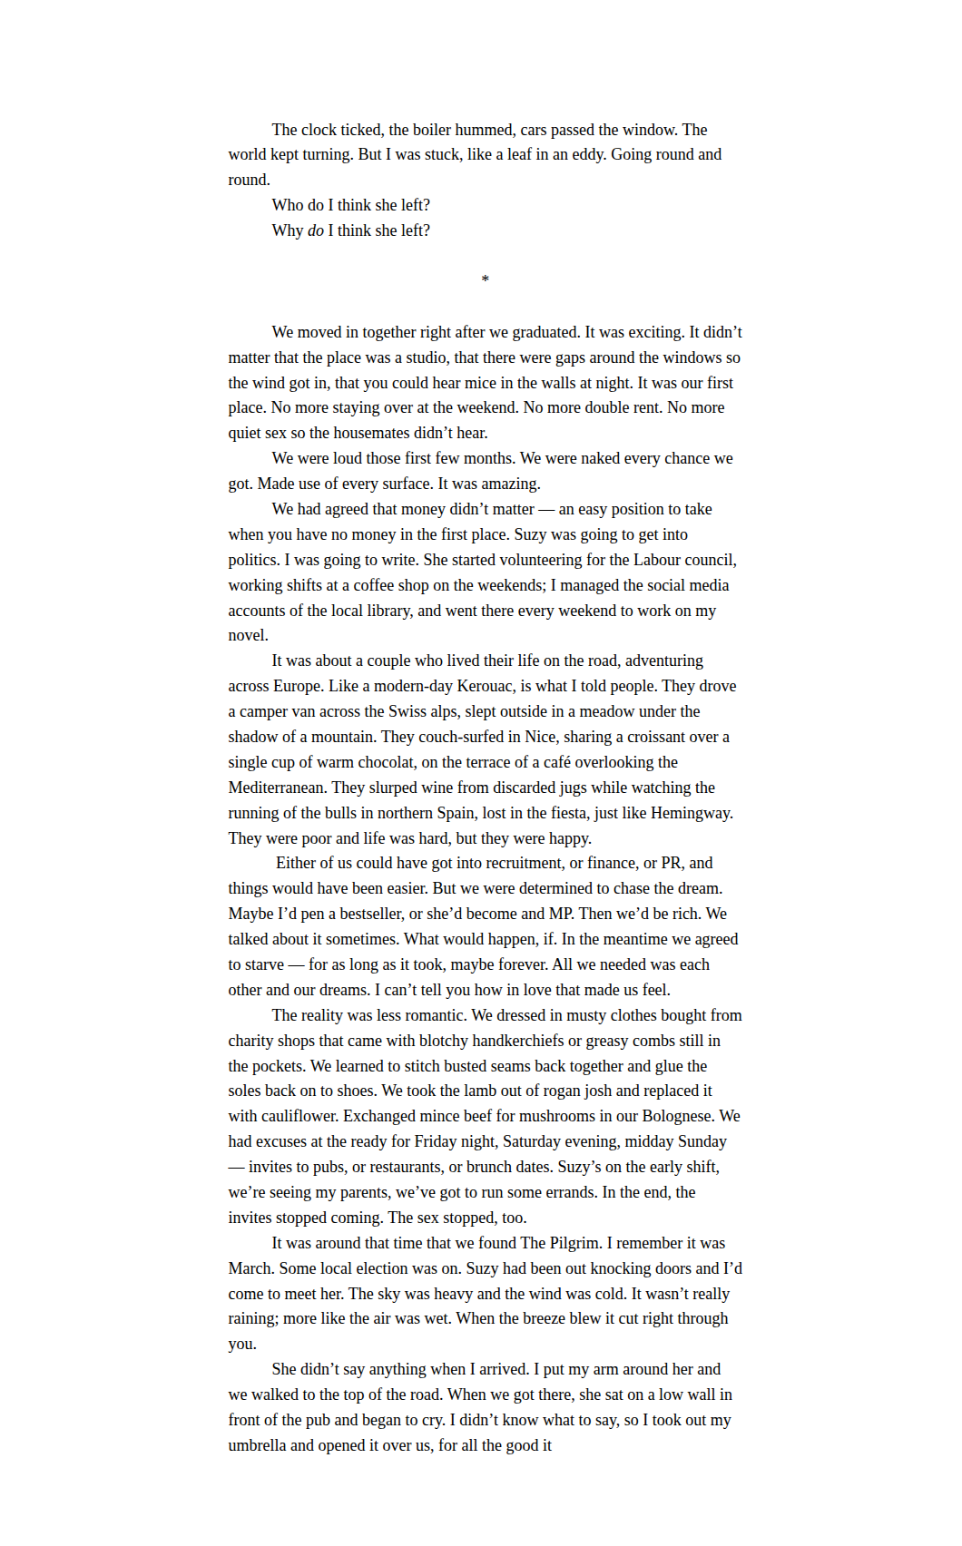The clock ticked, the boiler hummed, cars passed the window. The world kept turning. But I was stuck, like a leaf in an eddy. Going round and round.
Who do I think she left?
Why do I think she left?
*
We moved in together right after we graduated. It was exciting. It didn’t matter that the place was a studio, that there were gaps around the windows so the wind got in, that you could hear mice in the walls at night. It was our first place. No more staying over at the weekend. No more double rent. No more quiet sex so the housemates didn’t hear.
We were loud those first few months. We were naked every chance we got. Made use of every surface. It was amazing.
We had agreed that money didn’t matter — an easy position to take when you have no money in the first place. Suzy was going to get into politics. I was going to write. She started volunteering for the Labour council, working shifts at a coffee shop on the weekends; I managed the social media accounts of the local library, and went there every weekend to work on my novel.
It was about a couple who lived their life on the road, adventuring across Europe. Like a modern-day Kerouac, is what I told people. They drove a camper van across the Swiss alps, slept outside in a meadow under the shadow of a mountain. They couch-surfed in Nice, sharing a croissant over a single cup of warm chocolat, on the terrace of a café overlooking the Mediterranean. They slurped wine from discarded jugs while watching the running of the bulls in northern Spain, lost in the fiesta, just like Hemingway. They were poor and life was hard, but they were happy.
Either of us could have got into recruitment, or finance, or PR, and things would have been easier. But we were determined to chase the dream. Maybe I’d pen a bestseller, or she’d become and MP. Then we’d be rich. We talked about it sometimes. What would happen, if. In the meantime we agreed to starve — for as long as it took, maybe forever. All we needed was each other and our dreams. I can’t tell you how in love that made us feel.
The reality was less romantic. We dressed in musty clothes bought from charity shops that came with blotchy handkerchiefs or greasy combs still in the pockets. We learned to stitch busted seams back together and glue the soles back on to shoes. We took the lamb out of rogan josh and replaced it with cauliflower. Exchanged mince beef for mushrooms in our Bolognese. We had excuses at the ready for Friday night, Saturday evening, midday Sunday — invites to pubs, or restaurants, or brunch dates. Suzy’s on the early shift, we’re seeing my parents, we’ve got to run some errands. In the end, the invites stopped coming. The sex stopped, too.
It was around that time that we found The Pilgrim. I remember it was March. Some local election was on. Suzy had been out knocking doors and I’d come to meet her. The sky was heavy and the wind was cold. It wasn’t really raining; more like the air was wet. When the breeze blew it cut right through you.
She didn’t say anything when I arrived. I put my arm around her and we walked to the top of the road. When we got there, she sat on a low wall in front of the pub and began to cry. I didn’t know what to say, so I took out my umbrella and opened it over us, for all the good it